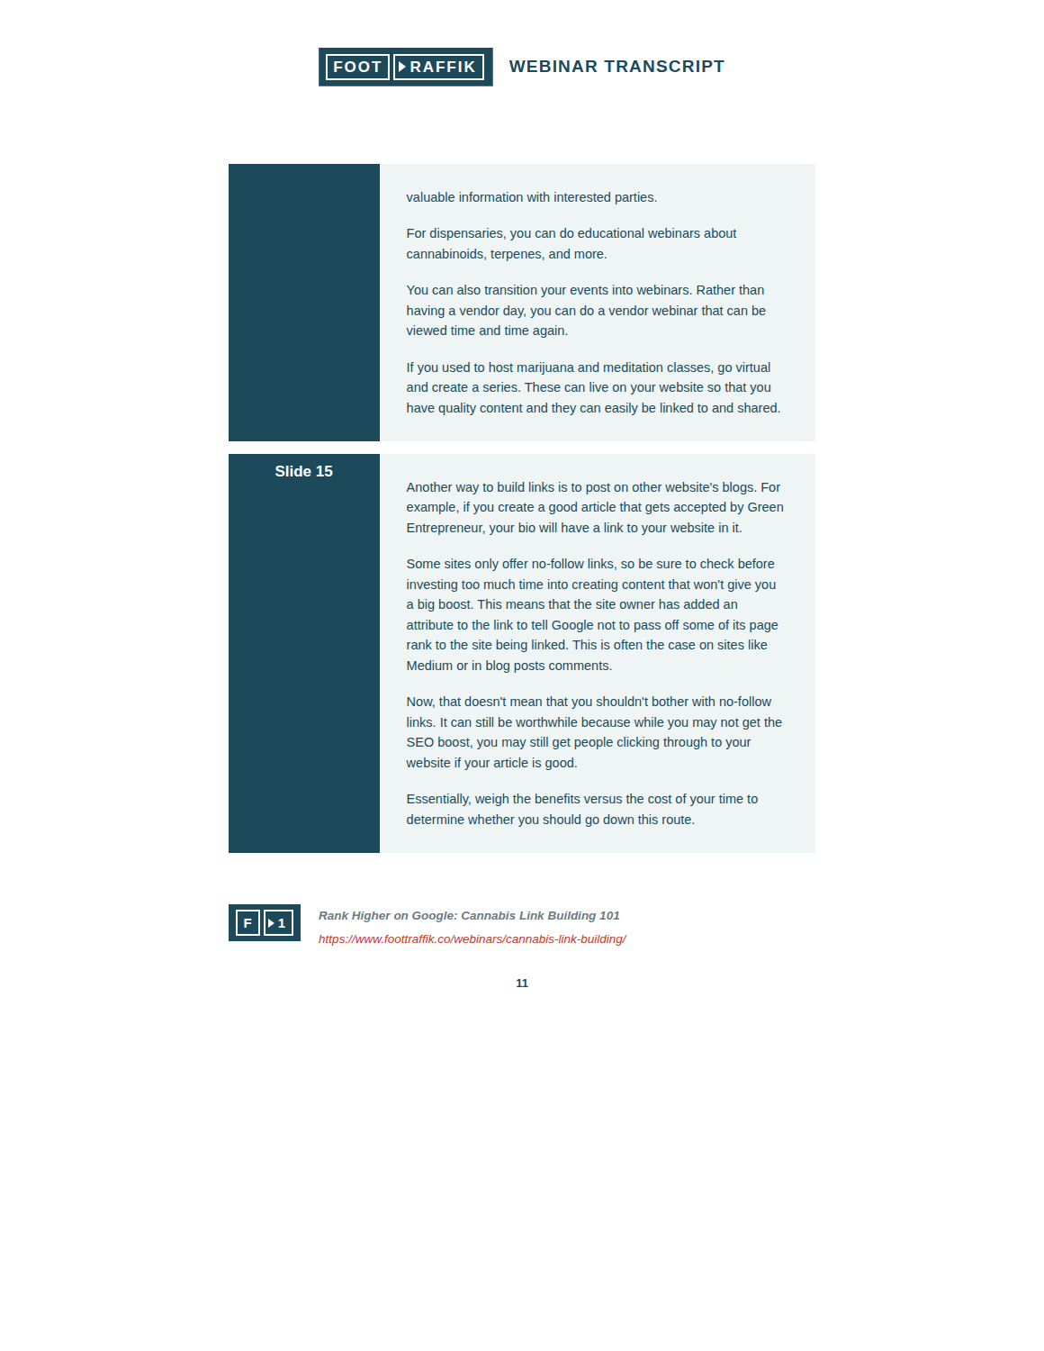FOOT RAFFIK
Webinar Transcript
| | valuable information with interested parties. For dispensaries, you can do educational webinars about cannabinoids, terpenes, and more. You can also transition your events into webinars. Rather than having a vendor day, you can do a vendor webinar that can be viewed time and time again. If you used to host marijuana and meditation classes, go virtual and create a series. These can live on your website so that you have quality content and they can easily be linked to and shared. |
| Slide 15 | Another way to build links is to post on other website's blogs. For example, if you create a good article that gets accepted by Green Entrepreneur, your bio will have a link to your website in it. Some sites only offer no-follow links, so be sure to check before investing too much time into creating content that won't give you a big boost. This means that the site owner has added an attribute to the link to tell Google not to pass off some of its page rank to the site being linked. This is often the case on sites like Medium or in blog posts comments. Now, that doesn't mean that you shouldn't bother with no-follow links. It can still be worthwhile because while you may not get the SEO boost, you may still get people clicking through to your website if your article is good. Essentially, weigh the benefits versus the cost of your time to determine whether you should go down this route. |
F 1
Rank Higher on Google: Cannabis Link Building 101
https://www.foottraffik.co/webinars/cannabis-link-building/
11